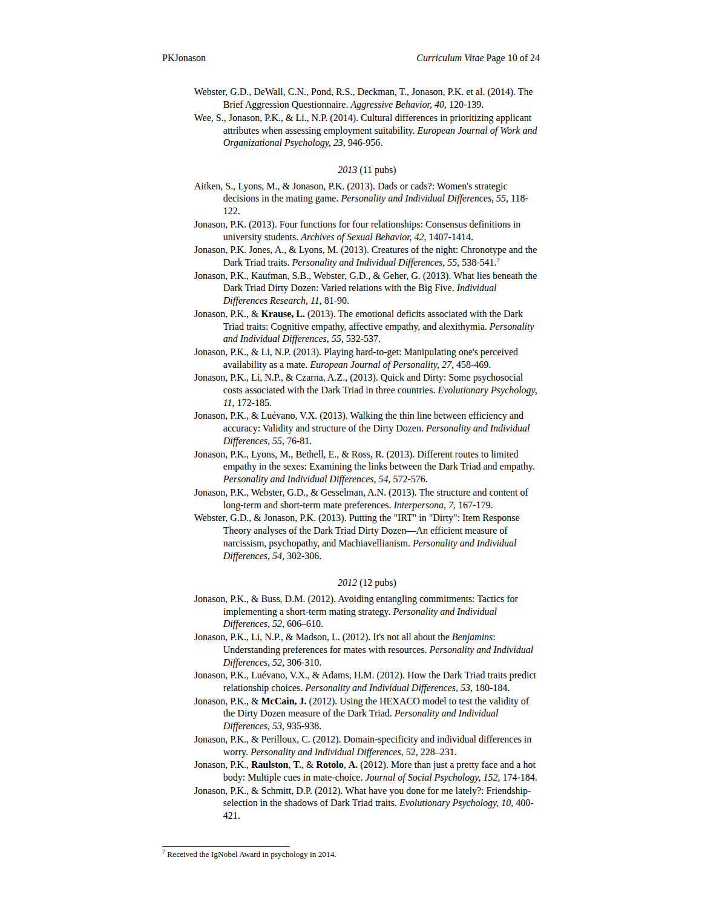PKJonason
Curriculum Vitae Page 10 of 24
Webster, G.D., DeWall, C.N., Pond, R.S., Deckman, T., Jonason, P.K. et al. (2014). The Brief Aggression Questionnaire. Aggressive Behavior, 40, 120-139.
Wee, S., Jonason, P.K., & Li., N.P. (2014). Cultural differences in prioritizing applicant attributes when assessing employment suitability. European Journal of Work and Organizational Psychology, 23, 946-956.
2013 (11 pubs)
Aitken, S., Lyons, M., & Jonason, P.K. (2013). Dads or cads?: Women's strategic decisions in the mating game. Personality and Individual Differences, 55, 118-122.
Jonason, P.K. (2013). Four functions for four relationships: Consensus definitions in university students. Archives of Sexual Behavior, 42, 1407-1414.
Jonason, P.K. Jones, A., & Lyons, M. (2013). Creatures of the night: Chronotype and the Dark Triad traits. Personality and Individual Differences, 55, 538-541.7
Jonason, P.K., Kaufman, S.B., Webster, G.D., & Geher, G. (2013). What lies beneath the Dark Triad Dirty Dozen: Varied relations with the Big Five. Individual Differences Research, 11, 81-90.
Jonason, P.K., & Krause, L. (2013). The emotional deficits associated with the Dark Triad traits: Cognitive empathy, affective empathy, and alexithymia. Personality and Individual Differences, 55, 532-537.
Jonason, P.K., & Li, N.P. (2013). Playing hard-to-get: Manipulating one's perceived availability as a mate. European Journal of Personality, 27, 458-469.
Jonason, P.K., Li, N.P., & Czarna, A.Z., (2013). Quick and Dirty: Some psychosocial costs associated with the Dark Triad in three countries. Evolutionary Psychology, 11, 172-185.
Jonason, P.K., & Luévano, V.X. (2013). Walking the thin line between efficiency and accuracy: Validity and structure of the Dirty Dozen. Personality and Individual Differences, 55, 76-81.
Jonason, P.K., Lyons, M., Bethell, E., & Ross, R. (2013). Different routes to limited empathy in the sexes: Examining the links between the Dark Triad and empathy. Personality and Individual Differences, 54, 572-576.
Jonason, P.K., Webster, G.D., & Gesselman, A.N. (2013). The structure and content of long-term and short-term mate preferences. Interpersona, 7, 167-179.
Webster, G.D., & Jonason, P.K. (2013). Putting the "IRT" in "Dirty": Item Response Theory analyses of the Dark Triad Dirty Dozen—An efficient measure of narcissism, psychopathy, and Machiavellianism. Personality and Individual Differences, 54, 302-306.
2012 (12 pubs)
Jonason, P.K., & Buss, D.M. (2012). Avoiding entangling commitments: Tactics for implementing a short-term mating strategy. Personality and Individual Differences, 52, 606–610.
Jonason, P.K., Li, N.P., & Madson, L. (2012). It's not all about the Benjamins: Understanding preferences for mates with resources. Personality and Individual Differences, 52, 306-310.
Jonason, P.K., Luévano, V.X., & Adams, H.M. (2012). How the Dark Triad traits predict relationship choices. Personality and Individual Differences, 53, 180-184.
Jonason, P.K., & McCain, J. (2012). Using the HEXACO model to test the validity of the Dirty Dozen measure of the Dark Triad. Personality and Individual Differences, 53, 935-938.
Jonason, P.K., & Perilloux, C. (2012). Domain-specificity and individual differences in worry. Personality and Individual Differences, 52, 228–231.
Jonason, P.K., Raulston, T., & Rotolo, A. (2012). More than just a pretty face and a hot body: Multiple cues in mate-choice. Journal of Social Psychology, 152, 174-184.
Jonason, P.K., & Schmitt, D.P. (2012). What have you done for me lately?: Friendship-selection in the shadows of Dark Triad traits. Evolutionary Psychology, 10, 400-421.
7 Received the IgNobel Award in psychology in 2014.